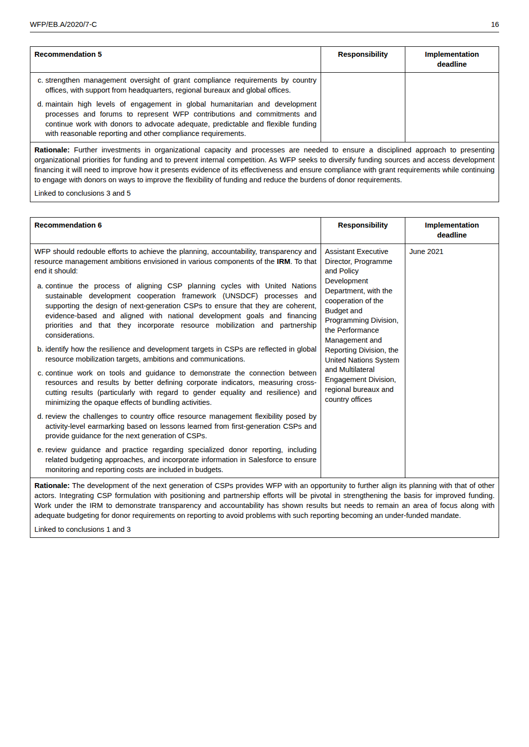WFP/EB.A/2020/7-C 16
| Recommendation 5 | Responsibility | Implementation deadline |
| --- | --- | --- |
| strengthen management oversight of grant compliance requirements by country offices, with support from headquarters, regional bureaux and global offices. maintain high levels of engagement in global humanitarian and development processes and forums to represent WFP contributions and commitments and continue work with donors to advocate adequate, predictable and flexible funding with reasonable reporting and other compliance requirements. | | |
| Rationale: Further investments in organizational capacity and processes are needed to ensure a disciplined approach to presenting organizational priorities for funding and to prevent internal competition. As WFP seeks to diversify funding sources and access development financing it will need to improve how it presents evidence of its effectiveness and ensure compliance with grant requirements while continuing to engage with donors on ways to improve the flexibility of funding and reduce the burdens of donor requirements. Linked to conclusions 3 and 5 |
| Recommendation 6 | Responsibility | Implementation deadline |
| --- | --- | --- |
| WFP should redouble efforts to achieve the planning, accountability, transparency and resource management ambitions envisioned in various components of the IRM . To that end it should: continue the process of aligning CSP planning cycles with United Nations sustainable development cooperation framework (UNSDCF) processes and supporting the design of next-generation CSPs to ensure that they are coherent, evidence-based and aligned with national development goals and financing priorities and that they incorporate resource mobilization and partnership considerations. identify how the resilience and development targets in CSPs are reflected in global resource mobilization targets, ambitions and communications. continue work on tools and guidance to demonstrate the connection between resources and results by better defining corporate indicators, measuring cross-cutting results (particularly with regard to gender equality and resilience) and minimizing the opaque effects of bundling activities. review the challenges to country office resource management flexibility posed by activity-level earmarking based on lessons learned from first-generation CSPs and provide guidance for the next generation of CSPs. review guidance and practice regarding specialized donor reporting, including related budgeting approaches, and incorporate information in Salesforce to ensure monitoring and reporting costs are included in budgets. | Assistant Executive Director, Programme and Policy Development Department, with the cooperation of the Budget and Programming Division, the Performance Management and Reporting Division, the United Nations System and Multilateral Engagement Division, regional bureaux and country offices | June 2021 |
| Rationale: The development of the next generation of CSPs provides WFP with an opportunity to further align its planning with that of other actors. Integrating CSP formulation with positioning and partnership efforts will be pivotal in strengthening the basis for improved funding. Work under the IRM to demonstrate transparency and accountability has shown results but needs to remain an area of focus along with adequate budgeting for donor requirements on reporting to avoid problems with such reporting becoming an under-funded mandate. Linked to conclusions 1 and 3 |